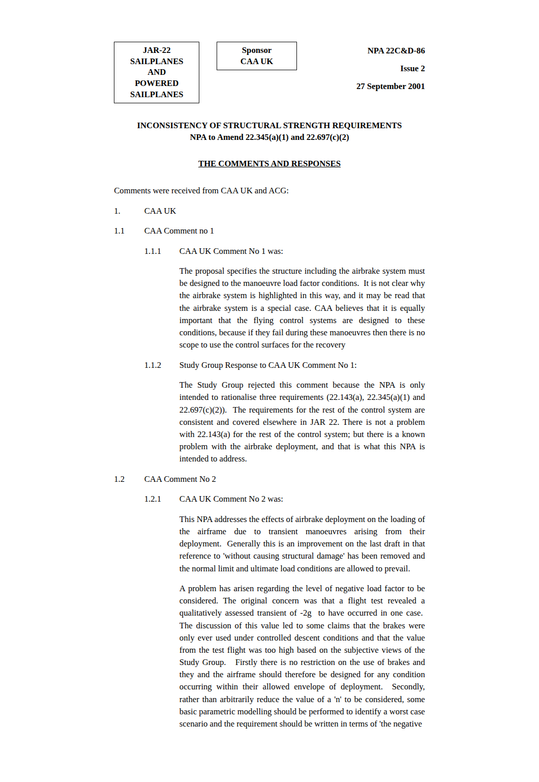| JAR-22 SAILPLANES AND POWERED SAILPLANES | | Sponsor CAA UK | NPA 22C&D-86 Issue 2 27 September 2001 |
INCONSISTENCY OF STRUCTURAL STRENGTH REQUIREMENTS NPA to Amend 22.345(a)(1) and 22.697(c)(2)
THE COMMENTS AND RESPONSES
Comments were received from CAA UK and ACG:
| 1. | CAA UK |
| 1.1 | CAA Comment no 1 |
| 1.1.1 | CAA UK Comment No 1 was: |
The proposal specifies the structure including the airbrake system must be designed to the manoeuvre load factor conditions. It is not clear why the airbrake system is highlighted in this way, and it may be read that the airbrake system is a special case. CAA believes that it is equally important that the flying control systems are designed to these conditions, because if they fail during these manoeuvres then there is no scope to use the control surfaces for the recovery
| 1.1.2 | Study Group Response to CAA UK Comment No 1: |
The Study Group rejected this comment because the NPA is only intended to rationalise three requirements (22.143(a), 22.345(a)(1) and 22.697(c)(2)). The requirements for the rest of the control system are consistent and covered elsewhere in JAR 22. There is not a problem with 22.143(a) for the rest of the control system; but there is a known problem with the airbrake deployment, and that is what this NPA is intended to address.
| 1.2 | CAA Comment No 2 |
| 1.2.1 | CAA UK Comment No 2 was: |
This NPA addresses the effects of airbrake deployment on the loading of the airframe due to transient manoeuvres arising from their deployment. Generally this is an improvement on the last draft in that reference to 'without causing structural damage' has been removed and the normal limit and ultimate load conditions are allowed to prevail.
A problem has arisen regarding the level of negative load factor to be considered. The original concern was that a flight test revealed a qualitatively assessed transient of -2g to have occurred in one case. The discussion of this value led to some claims that the brakes were only ever used under controlled descent conditions and that the value from the test flight was too high based on the subjective views of the Study Group. Firstly there is no restriction on the use of brakes and they and the airframe should therefore be designed for any condition occurring within their allowed envelope of deployment. Secondly, rather than arbitrarily reduce the value of a 'n' to be considered, some basic parametric modelling should be performed to identify a worst case scenario and the requirement should be written in terms of 'the negative